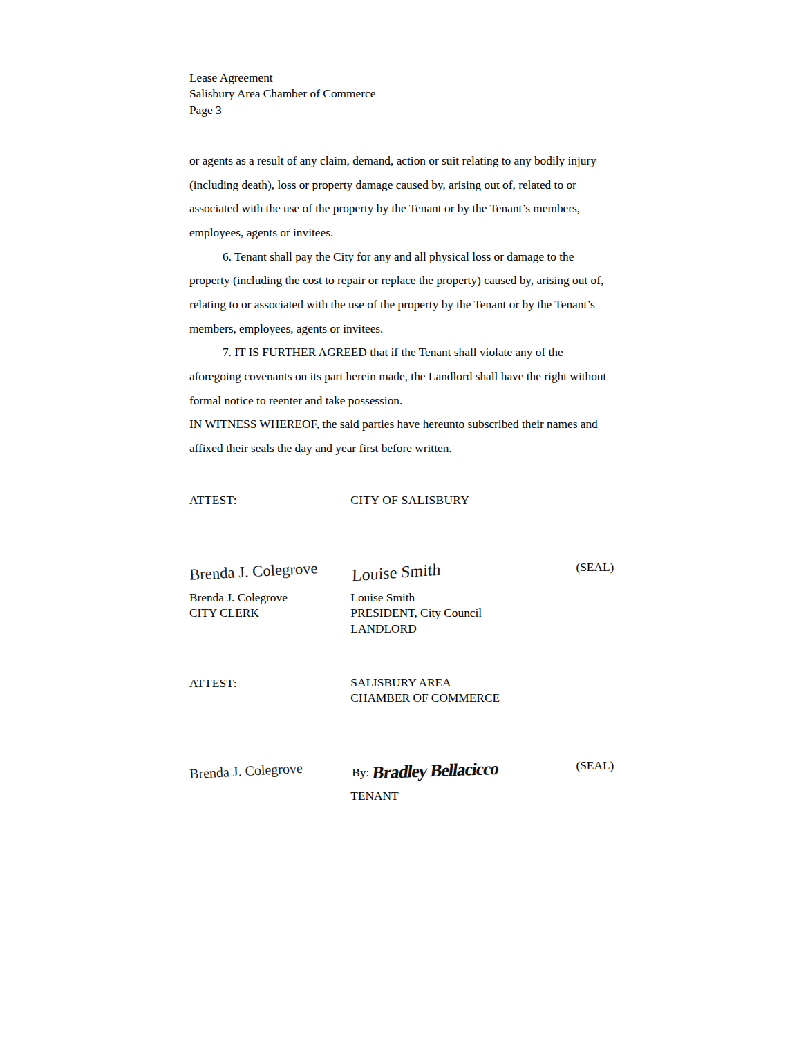Lease Agreement
Salisbury Area Chamber of Commerce
Page 3
or agents as a result of any claim, demand, action or suit relating to any bodily injury (including death), loss or property damage caused by, arising out of, related to or associated with the use of the property by the Tenant or by the Tenant’s members, employees, agents or invitees.
6. Tenant shall pay the City for any and all physical loss or damage to the property (including the cost to repair or replace the property) caused by, arising out of, relating to or associated with the use of the property by the Tenant or by the Tenant’s members, employees, agents or invitees.
7. IT IS FURTHER AGREED that if the Tenant shall violate any of the aforegoing covenants on its part herein made, the Landlord shall have the right without formal notice to reenter and take possession.
IN WITNESS WHEREOF, the said parties have hereunto subscribed their names and affixed their seals the day and year first before written.
| ATTEST: | CITY OF SALISBURY |
| Brenda J. Colegrove | Louise Smith (SEAL) |
| Brenda J. Colegrove CITY CLERK | Louise Smith PRESIDENT, City Council LANDLORD |
| ATTEST: | SALISBURY AREA CHAMBER OF COMMERCE |
| Brenda J. Colegrove | By: Bradley Bellacicco (SEAL) |
| | TENANT |